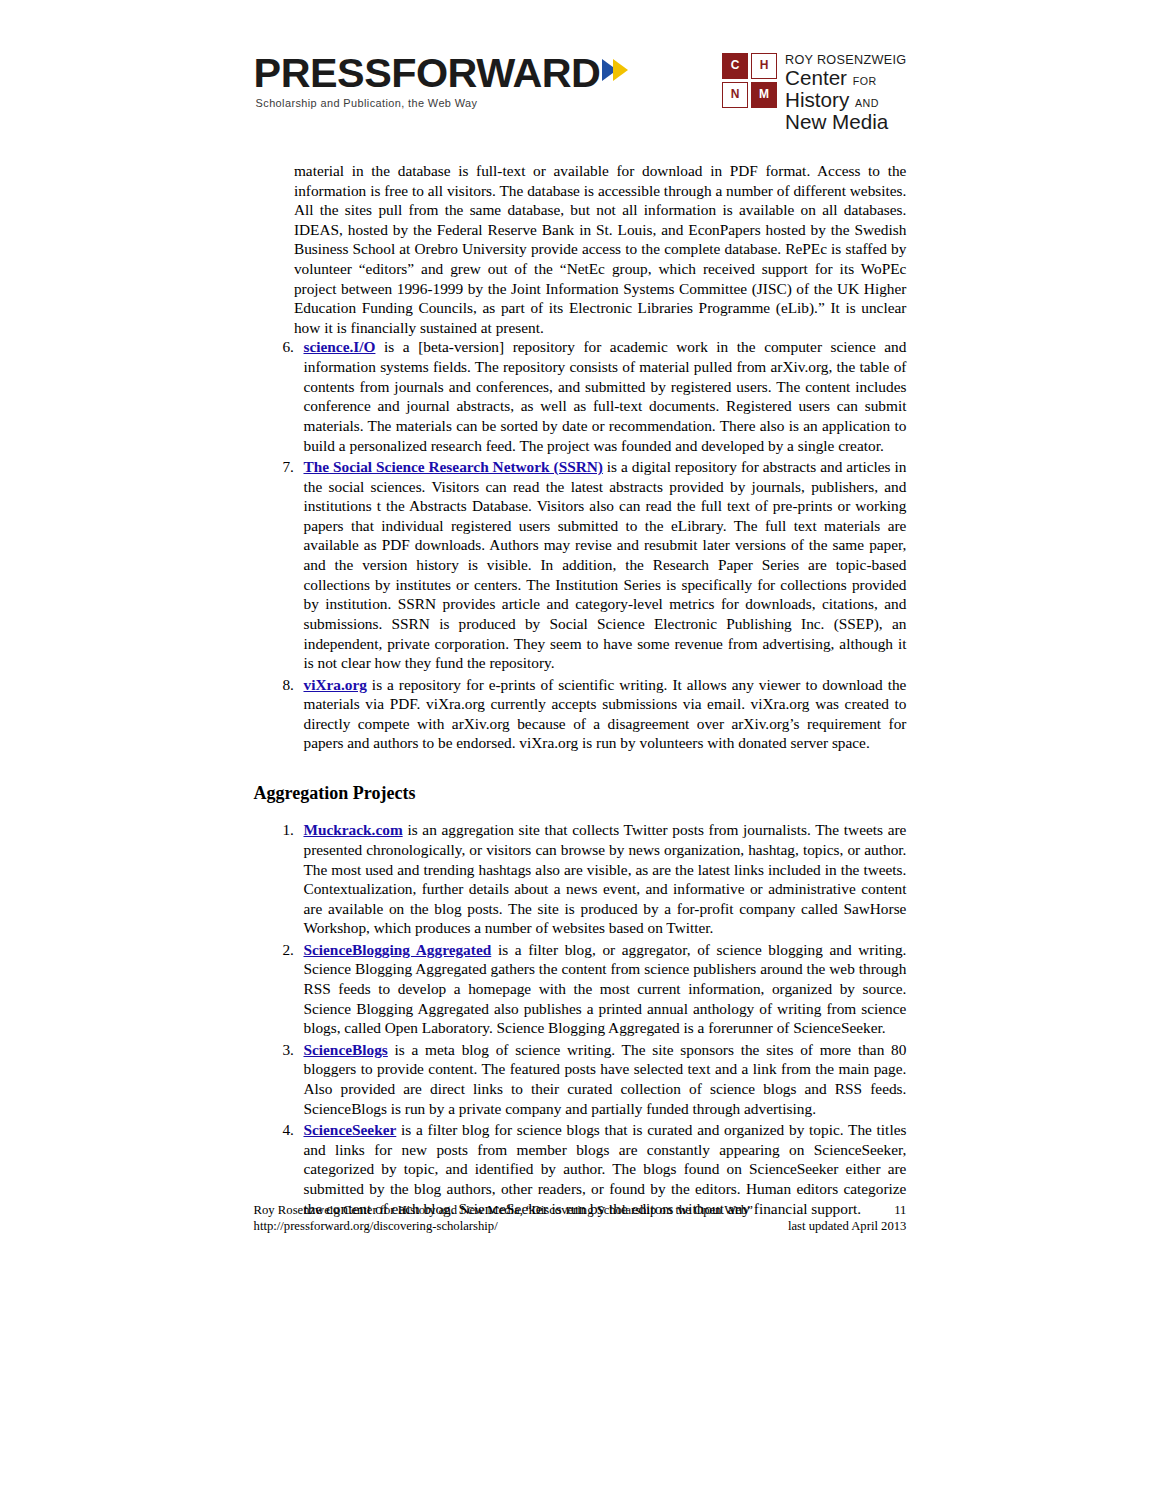PRESSFORWARD
Scholarship and Publication, the Web Way
C
H
N
M
ROY ROSENZWEIG
Center FOR
History AND
New Media
material in the database is full-text or available for download in PDF format. Access to the information is free to all visitors. The database is accessible through a number of different websites. All the sites pull from the same database, but not all information is available on all databases. IDEAS, hosted by the Federal Reserve Bank in St. Louis, and EconPapers hosted by the Swedish Business School at Orebro University provide access to the complete database. RePEc is staffed by volunteer “editors” and grew out of the “NetEc group, which received support for its WoPEc project between 1996-1999 by the Joint Information Systems Committee (JISC) of the UK Higher Education Funding Councils, as part of its Electronic Libraries Programme (eLib).” It is unclear how it is financially sustained at present.
science.I/O is a [beta-version] repository for academic work in the computer science and information systems fields. The repository consists of material pulled from arXiv.org, the table of contents from journals and conferences, and submitted by registered users. The content includes conference and journal abstracts, as well as full-text documents. Registered users can submit materials. The materials can be sorted by date or recommendation. There also is an application to build a personalized research feed. The project was founded and developed by a single creator.
The Social Science Research Network (SSRN) is a digital repository for abstracts and articles in the social sciences. Visitors can read the latest abstracts provided by journals, publishers, and institutions t the Abstracts Database. Visitors also can read the full text of pre-prints or working papers that individual registered users submitted to the eLibrary. The full text materials are available as PDF downloads. Authors may revise and resubmit later versions of the same paper, and the version history is visible. In addition, the Research Paper Series are topic-based collections by institutes or centers. The Institution Series is specifically for collections provided by institution. SSRN provides article and category-level metrics for downloads, citations, and submissions. SSRN is produced by Social Science Electronic Publishing Inc. (SSEP), an independent, private corporation. They seem to have some revenue from advertising, although it is not clear how they fund the repository.
viXra.org is a repository for e-prints of scientific writing. It allows any viewer to download the materials via PDF. viXra.org currently accepts submissions via email. viXra.org was created to directly compete with arXiv.org because of a disagreement over arXiv.org’s requirement for papers and authors to be endorsed. viXra.org is run by volunteers with donated server space.
Aggregation Projects
Muckrack.com is an aggregation site that collects Twitter posts from journalists. The tweets are presented chronologically, or visitors can browse by news organization, hashtag, topics, or author. The most used and trending hashtags also are visible, as are the latest links included in the tweets. Contextualization, further details about a news event, and informative or administrative content are available on the blog posts. The site is produced by a for-profit company called SawHorse Workshop, which produces a number of websites based on Twitter.
ScienceBlogging Aggregated is a filter blog, or aggregator, of science blogging and writing. Science Blogging Aggregated gathers the content from science publishers around the web through RSS feeds to develop a homepage with the most current information, organized by source. Science Blogging Aggregated also publishes a printed annual anthology of writing from science blogs, called Open Laboratory. Science Blogging Aggregated is a forerunner of ScienceSeeker.
ScienceBlogs is a meta blog of science writing. The site sponsors the sites of more than 80 bloggers to provide content. The featured posts have selected text and a link from the main page. Also provided are direct links to their curated collection of science blogs and RSS feeds. ScienceBlogs is run by a private company and partially funded through advertising.
ScienceSeeker is a filter blog for science blogs that is curated and organized by topic. The titles and links for new posts from member blogs are constantly appearing on ScienceSeeker, categorized by topic, and identified by author. The blogs found on ScienceSeeker either are submitted by the blog authors, other readers, or found by the editors. Human editors categorize the content of each blog. ScienceSeeker is run by the editors without any financial support.
Roy Rosenzweig Center for History and New Media, “Discovering Scholarship on the Open Web”
http://pressforward.org/discovering-scholarship/
11
last updated April 2013